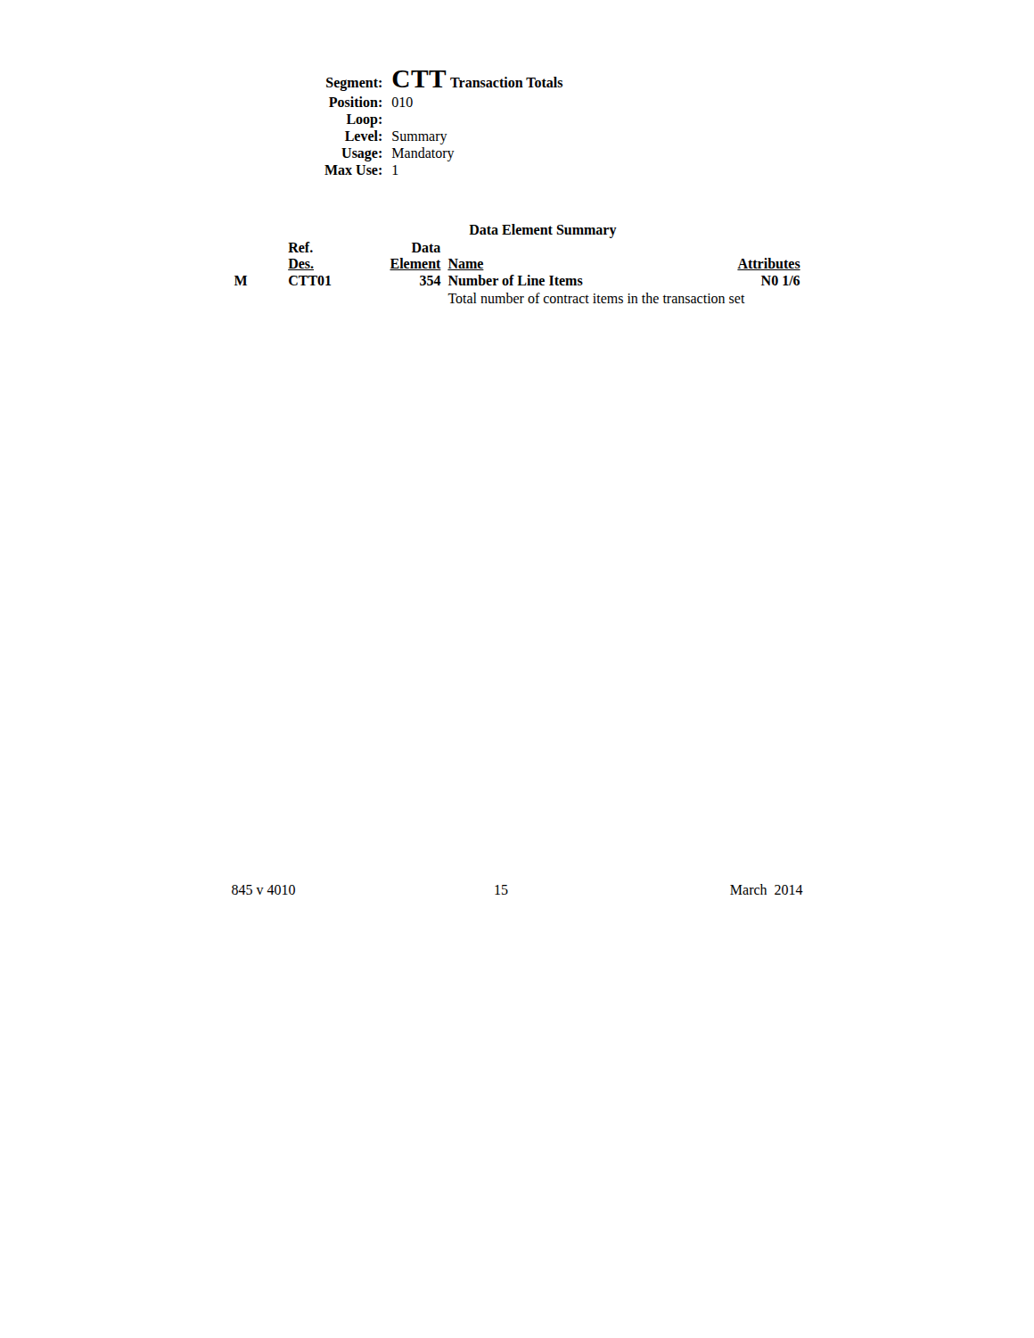| Segment: | CTT Transaction Totals |
| Position: | 010 |
| Loop: | |
| Level: | Summary |
| Usage: | Mandatory |
| Max Use: | 1 |
Data Element Summary
| | Ref. | Data | | |
| | Des. | Element | Name | Attributes |
| M | CTT01 | 354 | Number of Line Items | N0 1/6 |
| | | | Total number of contract items in the transaction set |
| 845 v 4010 | 15 | March 2014 |